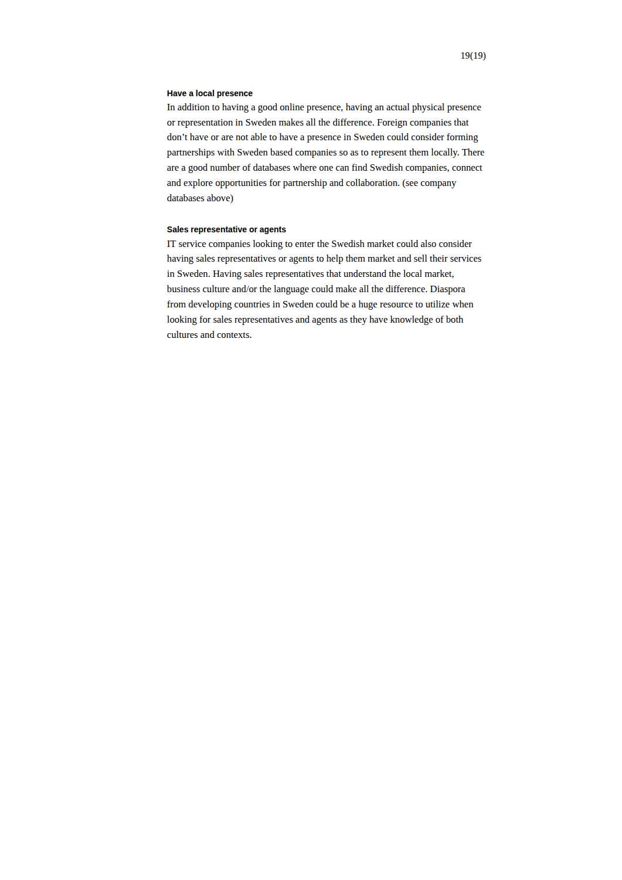19(19)
Have a local presence
In addition to having a good online presence, having an actual physical presence or representation in Sweden makes all the difference. Foreign companies that don’t have or are not able to have a presence in Sweden could consider forming partnerships with Sweden based companies so as to represent them locally. There are a good number of databases where one can find Swedish companies, connect and explore opportunities for partnership and collaboration. (see company databases above)
Sales representative or agents
IT service companies looking to enter the Swedish market could also consider having sales representatives or agents to help them market and sell their services in Sweden. Having sales representatives that understand the local market, business culture and/or the language could make all the difference. Diaspora from developing countries in Sweden could be a huge resource to utilize when looking for sales representatives and agents as they have knowledge of both cultures and contexts.